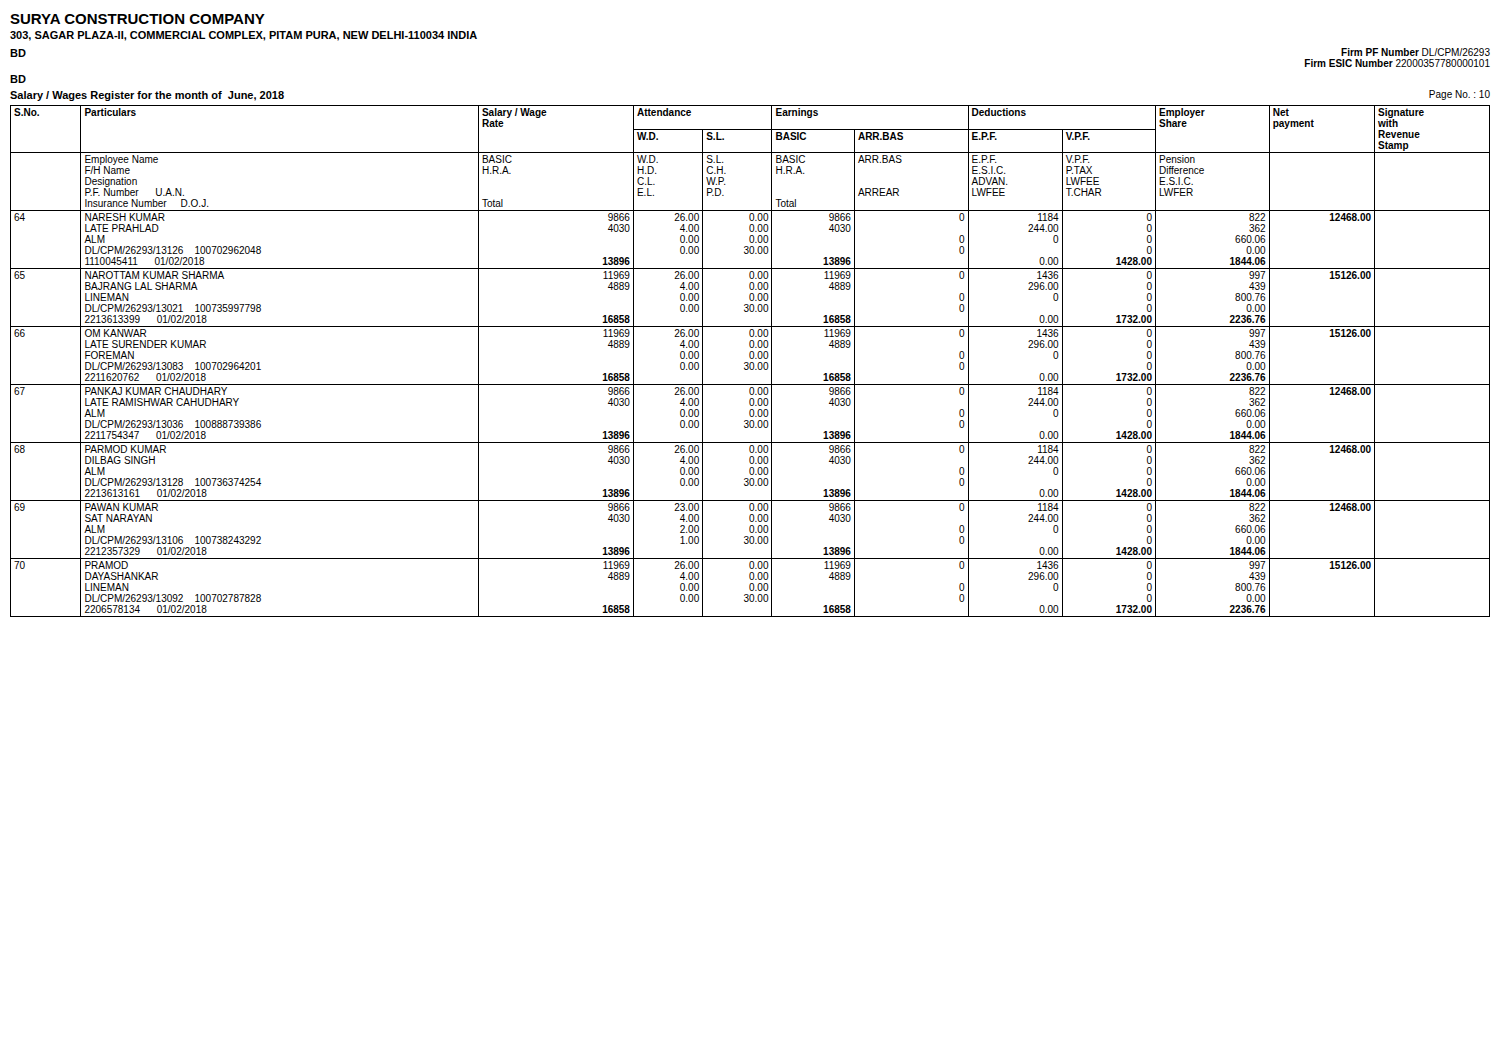SURYA CONSTRUCTION COMPANY
303, SAGAR PLAZA-II, COMMERCIAL COMPLEX, PITAM PURA, NEW DELHI-110034 INDIA
BD
Firm PF Number DL/CPM/26293
Firm ESIC Number 22000357780000101
BD
Salary / Wages Register for the month of June, 2018
Page No. : 10
| S.No. | Particulars | Salary / Wage Rate | Attendance | Earnings | Deductions | Employer Share | Net payment | Signature with Revenue Stamp |
| --- | --- | --- | --- | --- | --- | --- | --- | --- |
| W.D. | S.L. | BASIC | ARR.BAS | E.P.F. | V.P.F. |
| | Employee Name F/H Name Designation P.F. Number U.A.N. Insurance Number D.O.J. | BASIC H.R.A. Total | W.D. H.D. C.L. E.L. | S.L. C.H. W.P. P.D. | BASIC H.R.A. Total | ARR.BAS ARREAR | E.P.F. E.S.I.C. ADVAN. LWFEE | V.P.F. P.TAX LWFEE T.CHAR | Pension Difference E.S.I.C. LWFER | | |
| 64 | NARESH KUMAR LATE PRAHLAD ALM DL/CPM/26293/13126 100702962048 1110045411 01/02/2018 | 9866 4030 13896 | 26.00 4.00 0.00 0.00 | 0.00 0.00 0.00 30.00 | 9866 4030 13896 | 0 0 0 | 1184 244.00 0 0.00 | 0 0 0 0 1428.00 | 822 362 660.06 0.00 1844.06 | 12468.00 | |
| 65 | NAROTTAM KUMAR SHARMA BAJRANG LAL SHARMA LINEMAN DL/CPM/26293/13021 100735997798 2213613399 01/02/2018 | 11969 4889 16858 | 26.00 4.00 0.00 0.00 | 0.00 0.00 0.00 30.00 | 11969 4889 16858 | 0 0 0 | 1436 296.00 0 0.00 | 0 0 0 0 1732.00 | 997 439 800.76 0.00 2236.76 | 15126.00 | |
| 66 | OM KANWAR LATE SURENDER KUMAR FOREMAN DL/CPM/26293/13083 100702964201 2211620762 01/02/2018 | 11969 4889 16858 | 26.00 4.00 0.00 0.00 | 0.00 0.00 0.00 30.00 | 11969 4889 16858 | 0 0 0 | 1436 296.00 0 0.00 | 0 0 0 0 1732.00 | 997 439 800.76 0.00 2236.76 | 15126.00 | |
| 67 | PANKAJ KUMAR CHAUDHARY LATE RAMISHWAR CAHUDHARY ALM DL/CPM/26293/13036 100888739386 2211754347 01/02/2018 | 9866 4030 13896 | 26.00 4.00 0.00 0.00 | 0.00 0.00 0.00 30.00 | 9866 4030 13896 | 0 0 0 | 1184 244.00 0 0.00 | 0 0 0 0 1428.00 | 822 362 660.06 0.00 1844.06 | 12468.00 | |
| 68 | PARMOD KUMAR DILBAG SINGH ALM DL/CPM/26293/13128 100736374254 2213613161 01/02/2018 | 9866 4030 13896 | 26.00 4.00 0.00 0.00 | 0.00 0.00 0.00 30.00 | 9866 4030 13896 | 0 0 0 | 1184 244.00 0 0.00 | 0 0 0 0 1428.00 | 822 362 660.06 0.00 1844.06 | 12468.00 | |
| 69 | PAWAN KUMAR SAT NARAYAN ALM DL/CPM/26293/13106 100738243292 2212357329 01/02/2018 | 9866 4030 13896 | 23.00 4.00 2.00 1.00 | 0.00 0.00 0.00 30.00 | 9866 4030 13896 | 0 0 0 | 1184 244.00 0 0.00 | 0 0 0 0 1428.00 | 822 362 660.06 0.00 1844.06 | 12468.00 | |
| 70 | PRAMOD DAYASHANKAR LINEMAN DL/CPM/26293/13092 100702787828 2206578134 01/02/2018 | 11969 4889 16858 | 26.00 4.00 0.00 0.00 | 0.00 0.00 0.00 30.00 | 11969 4889 16858 | 0 0 0 | 1436 296.00 0 0.00 | 0 0 0 0 1732.00 | 997 439 800.76 0.00 2236.76 | 15126.00 | |